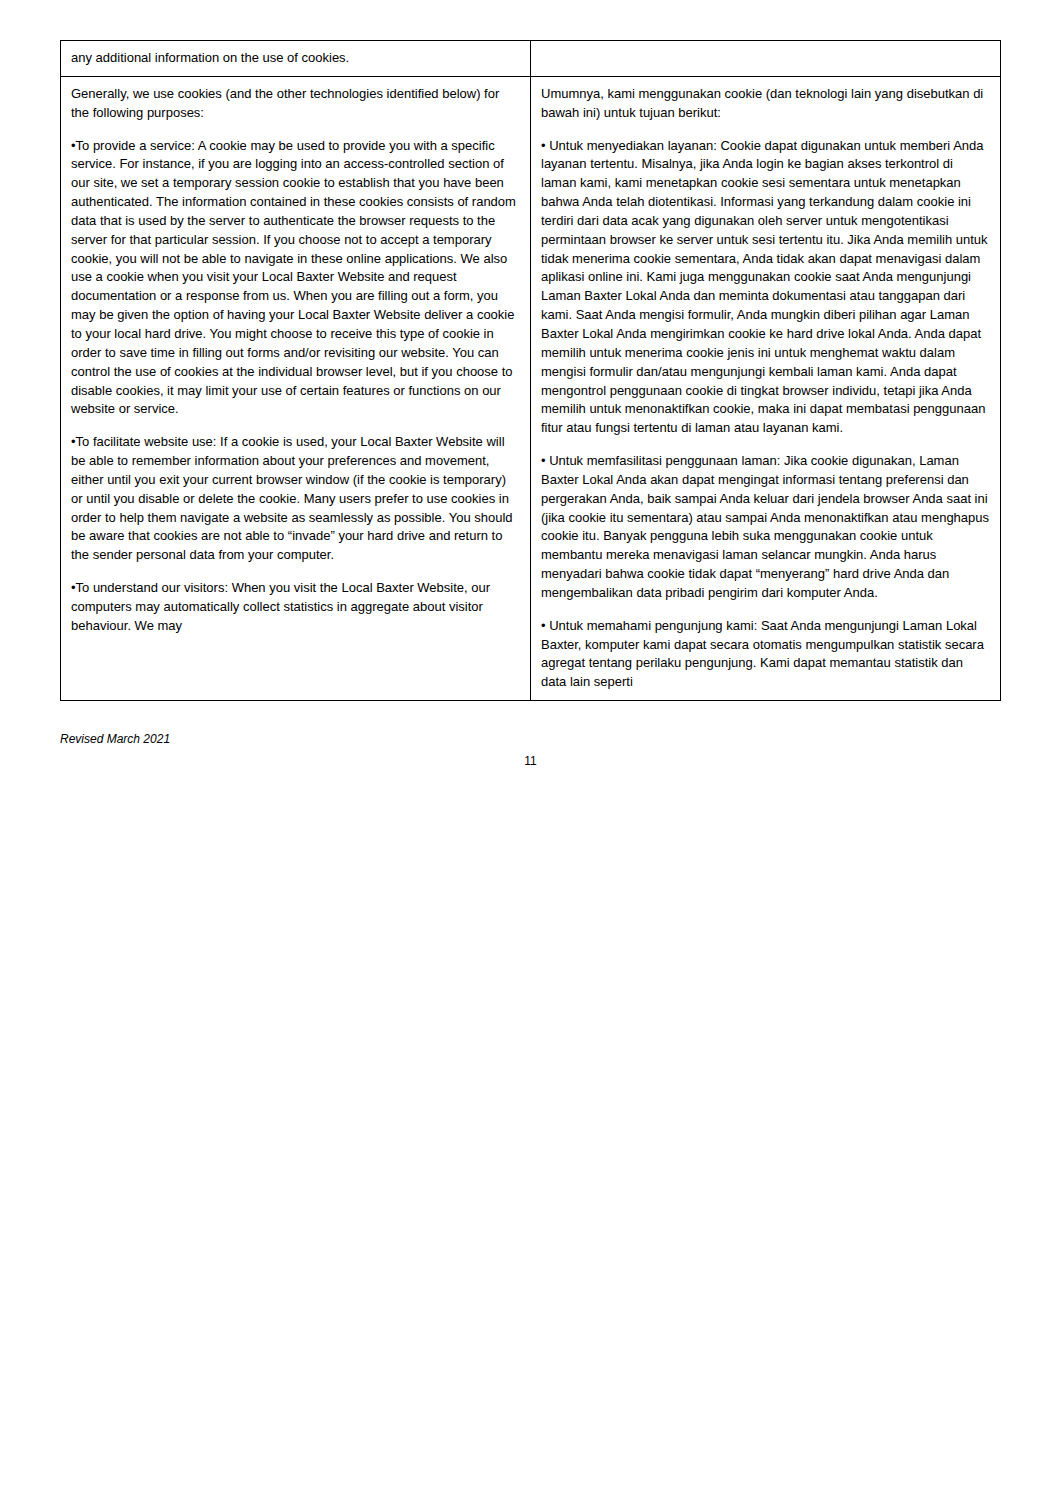| any additional information on the use of cookies. | |
| Generally, we use cookies (and the other technologies identified below) for the following purposes: •To provide a service: A cookie may be used to provide you with a specific service. For instance, if you are logging into an access-controlled section of our site, we set a temporary session cookie to establish that you have been authenticated. The information contained in these cookies consists of random data that is used by the server to authenticate the browser requests to the server for that particular session. If you choose not to accept a temporary cookie, you will not be able to navigate in these online applications. We also use a cookie when you visit your Local Baxter Website and request documentation or a response from us. When you are filling out a form, you may be given the option of having your Local Baxter Website deliver a cookie to your local hard drive. You might choose to receive this type of cookie in order to save time in filling out forms and/or revisiting our website. You can control the use of cookies at the individual browser level, but if you choose to disable cookies, it may limit your use of certain features or functions on our website or service. •To facilitate website use: If a cookie is used, your Local Baxter Website will be able to remember information about your preferences and movement, either until you exit your current browser window (if the cookie is temporary) or until you disable or delete the cookie. Many users prefer to use cookies in order to help them navigate a website as seamlessly as possible. You should be aware that cookies are not able to “invade” your hard drive and return to the sender personal data from your computer. •To understand our visitors: When you visit the Local Baxter Website, our computers may automatically collect statistics in aggregate about visitor behaviour. We may | Umumnya, kami menggunakan cookie (dan teknologi lain yang disebutkan di bawah ini) untuk tujuan berikut: • Untuk menyediakan layanan: Cookie dapat digunakan untuk memberi Anda layanan tertentu. Misalnya, jika Anda login ke bagian akses terkontrol di laman kami, kami menetapkan cookie sesi sementara untuk menetapkan bahwa Anda telah diotentikasi. Informasi yang terkandung dalam cookie ini terdiri dari data acak yang digunakan oleh server untuk mengotentikasi permintaan browser ke server untuk sesi tertentu itu. Jika Anda memilih untuk tidak menerima cookie sementara, Anda tidak akan dapat menavigasi dalam aplikasi online ini. Kami juga menggunakan cookie saat Anda mengunjungi Laman Baxter Lokal Anda dan meminta dokumentasi atau tanggapan dari kami. Saat Anda mengisi formulir, Anda mungkin diberi pilihan agar Laman Baxter Lokal Anda mengirimkan cookie ke hard drive lokal Anda. Anda dapat memilih untuk menerima cookie jenis ini untuk menghemat waktu dalam mengisi formulir dan/atau mengunjungi kembali laman kami. Anda dapat mengontrol penggunaan cookie di tingkat browser individu, tetapi jika Anda memilih untuk menonaktifkan cookie, maka ini dapat membatasi penggunaan fitur atau fungsi tertentu di laman atau layanan kami. • Untuk memfasilitasi penggunaan laman: Jika cookie digunakan, Laman Baxter Lokal Anda akan dapat mengingat informasi tentang preferensi dan pergerakan Anda, baik sampai Anda keluar dari jendela browser Anda saat ini (jika cookie itu sementara) atau sampai Anda menonaktifkan atau menghapus cookie itu. Banyak pengguna lebih suka menggunakan cookie untuk membantu mereka menavigasi laman selancar mungkin. Anda harus menyadari bahwa cookie tidak dapat “menyerang” hard drive Anda dan mengembalikan data pribadi pengirim dari komputer Anda. • Untuk memahami pengunjung kami: Saat Anda mengunjungi Laman Lokal Baxter, komputer kami dapat secara otomatis mengumpulkan statistik secara agregat tentang perilaku pengunjung. Kami dapat memantau statistik dan data lain seperti |
Revised March 2021
11